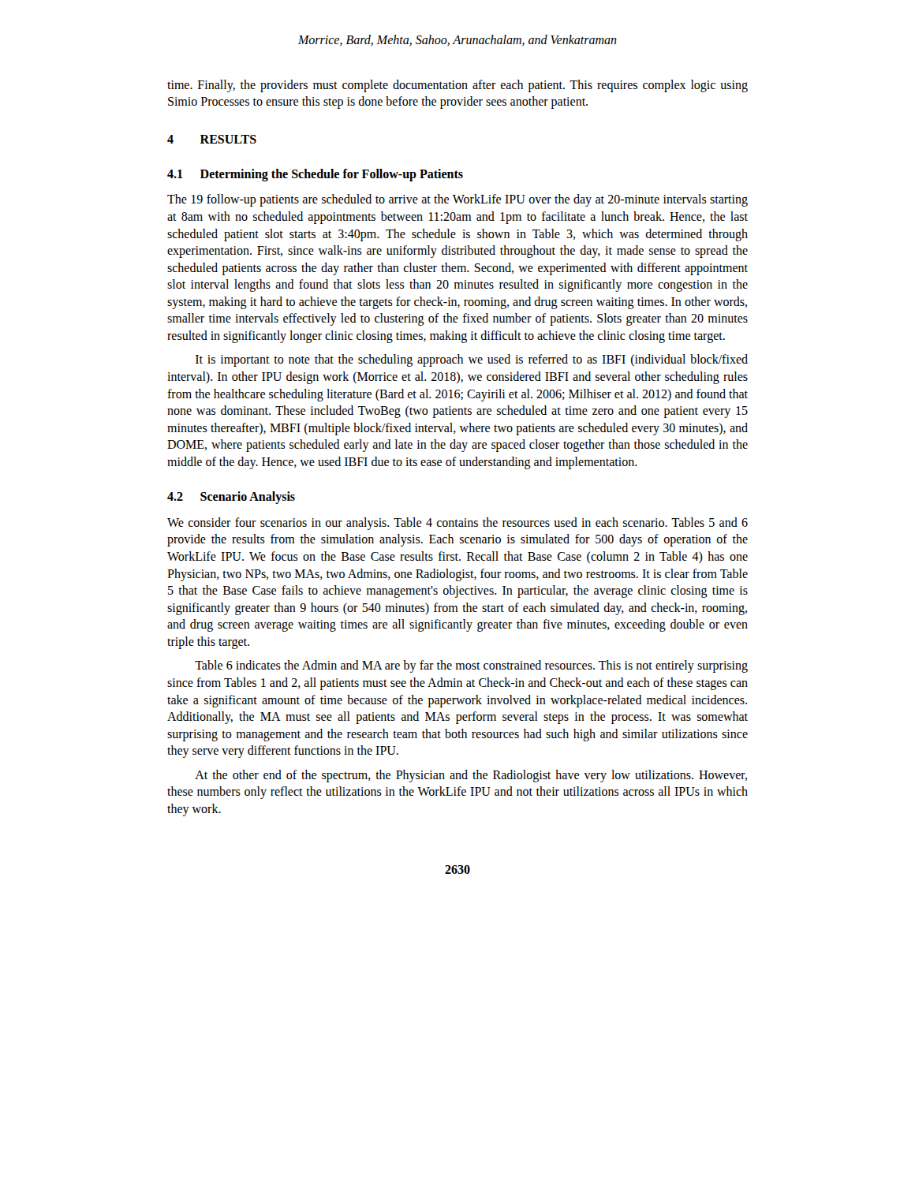Morrice, Bard, Mehta, Sahoo, Arunachalam, and Venkatraman
time. Finally, the providers must complete documentation after each patient. This requires complex logic using Simio Processes to ensure this step is done before the provider sees another patient.
4 RESULTS
4.1 Determining the Schedule for Follow-up Patients
The 19 follow-up patients are scheduled to arrive at the WorkLife IPU over the day at 20-minute intervals starting at 8am with no scheduled appointments between 11:20am and 1pm to facilitate a lunch break. Hence, the last scheduled patient slot starts at 3:40pm. The schedule is shown in Table 3, which was determined through experimentation. First, since walk-ins are uniformly distributed throughout the day, it made sense to spread the scheduled patients across the day rather than cluster them. Second, we experimented with different appointment slot interval lengths and found that slots less than 20 minutes resulted in significantly more congestion in the system, making it hard to achieve the targets for check-in, rooming, and drug screen waiting times. In other words, smaller time intervals effectively led to clustering of the fixed number of patients. Slots greater than 20 minutes resulted in significantly longer clinic closing times, making it difficult to achieve the clinic closing time target.
It is important to note that the scheduling approach we used is referred to as IBFI (individual block/fixed interval). In other IPU design work (Morrice et al. 2018), we considered IBFI and several other scheduling rules from the healthcare scheduling literature (Bard et al. 2016; Cayirili et al. 2006; Milhiser et al. 2012) and found that none was dominant. These included TwoBeg (two patients are scheduled at time zero and one patient every 15 minutes thereafter), MBFI (multiple block/fixed interval, where two patients are scheduled every 30 minutes), and DOME, where patients scheduled early and late in the day are spaced closer together than those scheduled in the middle of the day. Hence, we used IBFI due to its ease of understanding and implementation.
4.2 Scenario Analysis
We consider four scenarios in our analysis. Table 4 contains the resources used in each scenario. Tables 5 and 6 provide the results from the simulation analysis. Each scenario is simulated for 500 days of operation of the WorkLife IPU. We focus on the Base Case results first. Recall that Base Case (column 2 in Table 4) has one Physician, two NPs, two MAs, two Admins, one Radiologist, four rooms, and two restrooms. It is clear from Table 5 that the Base Case fails to achieve management's objectives. In particular, the average clinic closing time is significantly greater than 9 hours (or 540 minutes) from the start of each simulated day, and check-in, rooming, and drug screen average waiting times are all significantly greater than five minutes, exceeding double or even triple this target.
Table 6 indicates the Admin and MA are by far the most constrained resources. This is not entirely surprising since from Tables 1 and 2, all patients must see the Admin at Check-in and Check-out and each of these stages can take a significant amount of time because of the paperwork involved in workplace-related medical incidences. Additionally, the MA must see all patients and MAs perform several steps in the process. It was somewhat surprising to management and the research team that both resources had such high and similar utilizations since they serve very different functions in the IPU.
At the other end of the spectrum, the Physician and the Radiologist have very low utilizations. However, these numbers only reflect the utilizations in the WorkLife IPU and not their utilizations across all IPUs in which they work.
2630